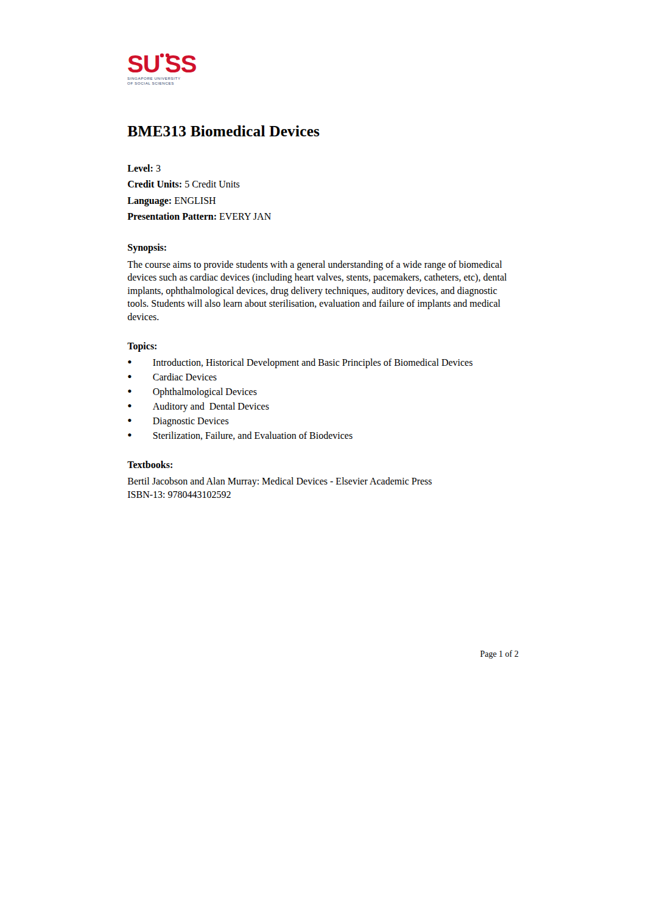SU SS SINGAPORE UNIVERSITY OF SOCIAL SCIENCES
BME313 Biomedical Devices
Level: 3
Credit Units: 5 Credit Units
Language: ENGLISH
Presentation Pattern: EVERY JAN
Synopsis:
The course aims to provide students with a general understanding of a wide range of biomedical devices such as cardiac devices (including heart valves, stents, pacemakers, catheters, etc), dental implants, ophthalmological devices, drug delivery techniques, auditory devices, and diagnostic tools. Students will also learn about sterilisation, evaluation and failure of implants and medical devices.
Topics:
Introduction, Historical Development and Basic Principles of Biomedical Devices
Cardiac Devices
Ophthalmological Devices
Auditory and Dental Devices
Diagnostic Devices
Sterilization, Failure, and Evaluation of Biodevices
Textbooks:
Bertil Jacobson and Alan Murray: Medical Devices - Elsevier Academic Press
ISBN-13: 9780443102592
Page 1 of 2